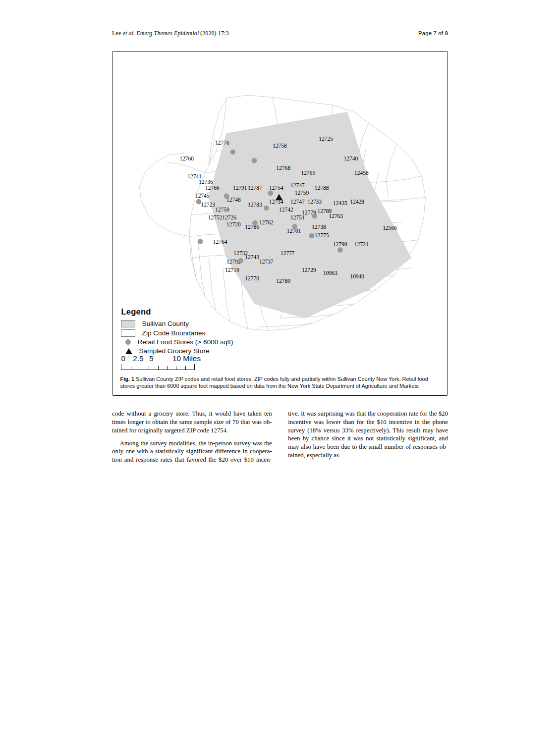Lee et al. Emerg Themes Epidemiol(2020) 17:3
Page 7 of 9
12776 12758 12725 12760 12740 12768 12765 12458 12741 12736 12766 12791 12787 12754 12747 12788 12759 12745 12748 12734 12747 12733 12435 12428 12723 12783 12750 12742 12779 12789 12763 12752 12726 12751 12720 12786 12762 12738 12566 12701 12775 12764 12790 12721 12732 12743 12792 12737 12777 12719 12729 10963 10940 12770 12780
Legend
Sullivan County
Zip Code Boundaries
Retail Food Stores (> 6000 sqft)
Sampled Grocery Store
02.5510 Miles
Fig. 1 Sullivan County ZIP codes and retail food stores. ZIP codes fully and partially within Sullivan County New York. Retail food stores greater than 6000 square feet mapped based on data from the New York State Department of Agriculture and Markets
code without a grocery store. Thus, it would have taken ten times longer to obtain the same sample size of 70 that was obtained for originally targeted ZIP code 12754.
Among the survey modalities, the in-person survey was the only one with a statistically significant difference in cooperation and response rates that favored the $20 over $10 incentive. It was surprising was that the cooperation rate for the $20 incentive was lower than for the $10 incentive in the phone survey (18% versus 33% respectively). This result may have been by chance since it was not statistically significant, and may also have been due to the small number of responses obtained, especially as